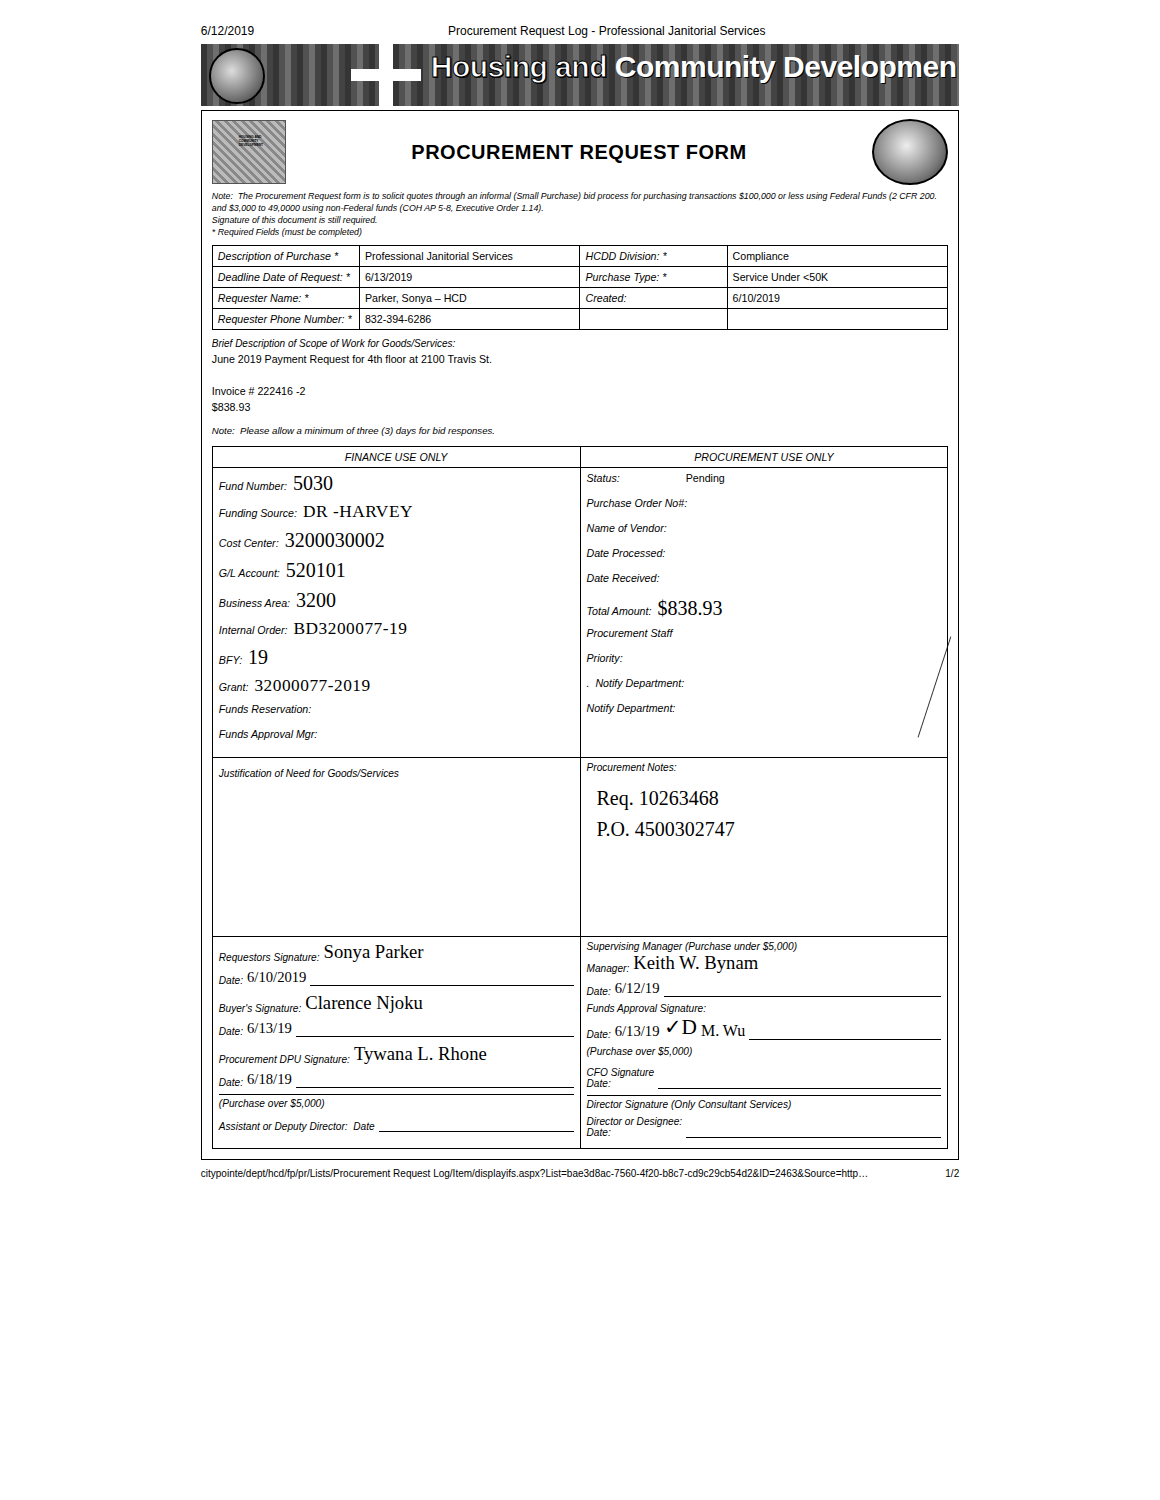6/12/2019
Procurement Request Log - Professional Janitorial Services
Housing and Community Developmen
PROCUREMENT REQUEST FORM
Note: The Procurement Request form is to solicit quotes through an informal (Small Purchase) bid process for purchasing transactions $100,000 or less using Federal Funds (2 CFR 200.
and $3,000 to 49,0000 using non-Federal funds (COH AP 5-8, Executive Order 1.14).
Signature of this document is still required.
* Required Fields (must be completed)
| Description of Purchase * | Professional Janitorial Services | HCDD Division: * | Compliance |
| Deadline Date of Request: * | 6/13/2019 | Purchase Type: * | Service Under <50K |
| Requester Name: * | Parker, Sonya – HCD | Created: | 6/10/2019 |
| Requester Phone Number: * | 832-394-6286 | | |
Brief Description of Scope of Work for Goods/Services:
June 2019 Payment Request for 4th floor at 2100 Travis St.
Invoice # 222416 -2
$838.93
Note: Please allow a minimum of three (3) days for bid responses.
| FINANCE USE ONLY | PROCUREMENT USE ONLY |
| Fund Number: 5030 Funding Source: DR -HARVEY Cost Center: 3200030002 G/L Account: 520101 Business Area: 3200 Internal Order: BD3200077-19 BFY: 19 Grant: 32000077-2019 Funds Reservation: Funds Approval Mgr: | Status: Pending Purchase Order No#: Name of Vendor: Date Processed: Date Received: Total Amount: $838.93 Procurement Staff Priority: . Notify Department: Notify Department: |
| Justification of Need for Goods/Services | Procurement Notes: Req. 10263468 P.O. 4500302747 |
| Requestors Signature: Sonya Parker Date: 6/10/2019 Buyer's Signature: Clarence Njoku Date: 6/13/19 Procurement DPU Signature: Tywana L. Rhone Date: 6/18/19 (Purchase over $5,000) Assistant or Deputy Director: Date | Supervising Manager (Purchase under $5,000) Manager: Keith W. Bynam Date: 6/12/19 Funds Approval Signature: Date: 6/13/19 ✓D M. Wu (Purchase over $5,000) CFO Signature Date: Director Signature (Only Consultant Services) Director or Designee: Date: |
citypointe/dept/hcd/fp/pr/Lists/Procurement Request Log/Item/displayifs.aspx?List=bae3d8ac-7560-4f20-b8c7-cd9c29cb54d2&ID=2463&Source=http…
1/2